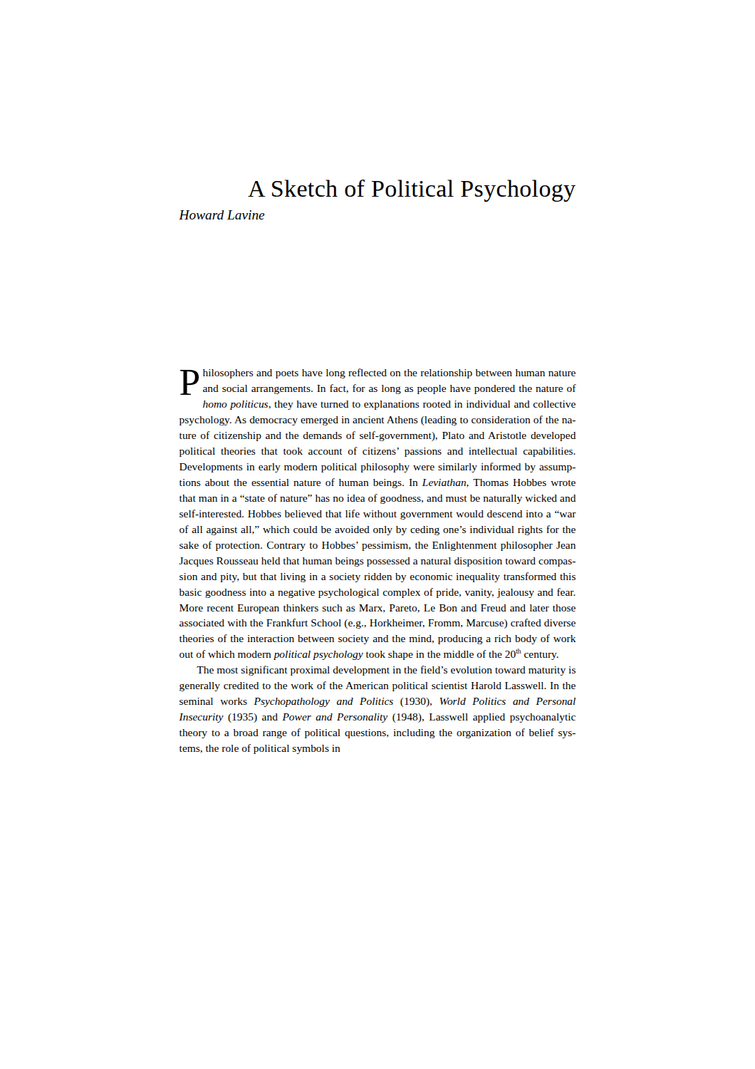A Sketch of Political Psychology
Howard Lavine
Philosophers and poets have long reflected on the relationship between human nature and social arrangements. In fact, for as long as people have pondered the nature of homo politicus, they have turned to explanations rooted in individual and collective psychology. As democracy emerged in ancient Athens (leading to consideration of the nature of citizenship and the demands of self-government), Plato and Aristotle developed political theories that took account of citizens’ passions and intellectual capabilities. Developments in early modern political philosophy were similarly informed by assumptions about the essential nature of human beings. In Leviathan, Thomas Hobbes wrote that man in a “state of nature” has no idea of goodness, and must be naturally wicked and self-interested. Hobbes believed that life without government would descend into a “war of all against all,” which could be avoided only by ceding one’s individual rights for the sake of protection. Contrary to Hobbes’ pessimism, the Enlightenment philosopher Jean Jacques Rousseau held that human beings possessed a natural disposition toward compassion and pity, but that living in a society ridden by economic inequality transformed this basic goodness into a negative psychological complex of pride, vanity, jealousy and fear. More recent European thinkers such as Marx, Pareto, Le Bon and Freud and later those associated with the Frankfurt School (e.g., Horkheimer, Fromm, Marcuse) crafted diverse theories of the interaction between society and the mind, producing a rich body of work out of which modern political psychology took shape in the middle of the 20th century.
The most significant proximal development in the field’s evolution toward maturity is generally credited to the work of the American political scientist Harold Lasswell. In the seminal works Psychopathology and Politics (1930), World Politics and Personal Insecurity (1935) and Power and Personality (1948), Lasswell applied psychoanalytic theory to a broad range of political questions, including the organization of belief systems, the role of political symbols in